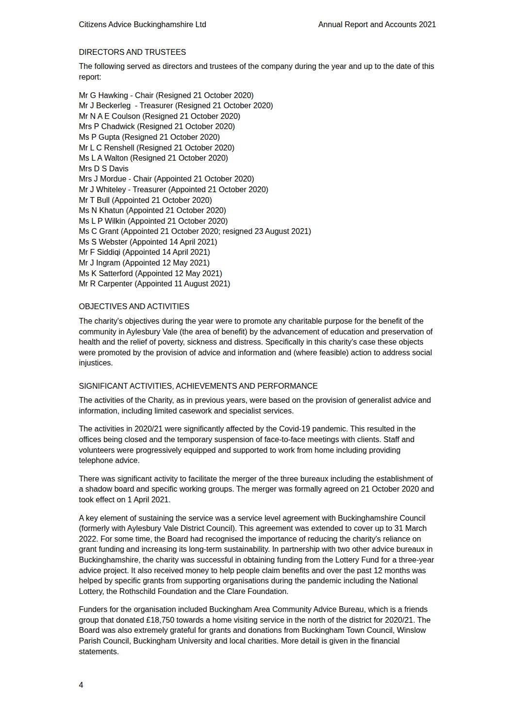Citizens Advice Buckinghamshire Ltd
Annual Report and Accounts 2021
Directors and Trustees
The following served as directors and trustees of the company during the year and up to the date of this report:
Mr G Hawking - Chair (Resigned 21 October 2020)
Mr J Beckerleg - Treasurer (Resigned 21 October 2020)
Mr N A E Coulson (Resigned 21 October 2020)
Mrs P Chadwick (Resigned 21 October 2020)
Ms P Gupta (Resigned 21 October 2020)
Mr L C Renshell (Resigned 21 October 2020)
Ms L A Walton (Resigned 21 October 2020)
Mrs D S Davis
Mrs J Mordue - Chair (Appointed 21 October 2020)
Mr J Whiteley - Treasurer (Appointed 21 October 2020)
Mr T Bull (Appointed 21 October 2020)
Ms N Khatun (Appointed 21 October 2020)
Ms L P Wilkin (Appointed 21 October 2020)
Ms C Grant (Appointed 21 October 2020; resigned 23 August 2021)
Ms S Webster (Appointed 14 April 2021)
Mr F Siddiqi (Appointed 14 April 2021)
Mr J Ingram (Appointed 12 May 2021)
Ms K Satterford (Appointed 12 May 2021)
Mr R Carpenter (Appointed 11 August 2021)
Objectives and Activities
The charity's objectives during the year were to promote any charitable purpose for the benefit of the community in Aylesbury Vale (the area of benefit) by the advancement of education and preservation of health and the relief of poverty, sickness and distress. Specifically in this charity's case these objects were promoted by the provision of advice and information and (where feasible) action to address social injustices.
Significant Activities, Achievements and Performance
The activities of the Charity, as in previous years, were based on the provision of generalist advice and information, including limited casework and specialist services.
The activities in 2020/21 were significantly affected by the Covid-19 pandemic. This resulted in the offices being closed and the temporary suspension of face-to-face meetings with clients. Staff and volunteers were progressively equipped and supported to work from home including providing telephone advice.
There was significant activity to facilitate the merger of the three bureaux including the establishment of a shadow board and specific working groups. The merger was formally agreed on 21 October 2020 and took effect on 1 April 2021.
A key element of sustaining the service was a service level agreement with Buckinghamshire Council (formerly with Aylesbury Vale District Council). This agreement was extended to cover up to 31 March 2022. For some time, the Board had recognised the importance of reducing the charity's reliance on grant funding and increasing its long-term sustainability. In partnership with two other advice bureaux in Buckinghamshire, the charity was successful in obtaining funding from the Lottery Fund for a three-year advice project. It also received money to help people claim benefits and over the past 12 months was helped by specific grants from supporting organisations during the pandemic including the National Lottery, the Rothschild Foundation and the Clare Foundation.
Funders for the organisation included Buckingham Area Community Advice Bureau, which is a friends group that donated £18,750 towards a home visiting service in the north of the district for 2020/21. The Board was also extremely grateful for grants and donations from Buckingham Town Council, Winslow Parish Council, Buckingham University and local charities. More detail is given in the financial statements.
4